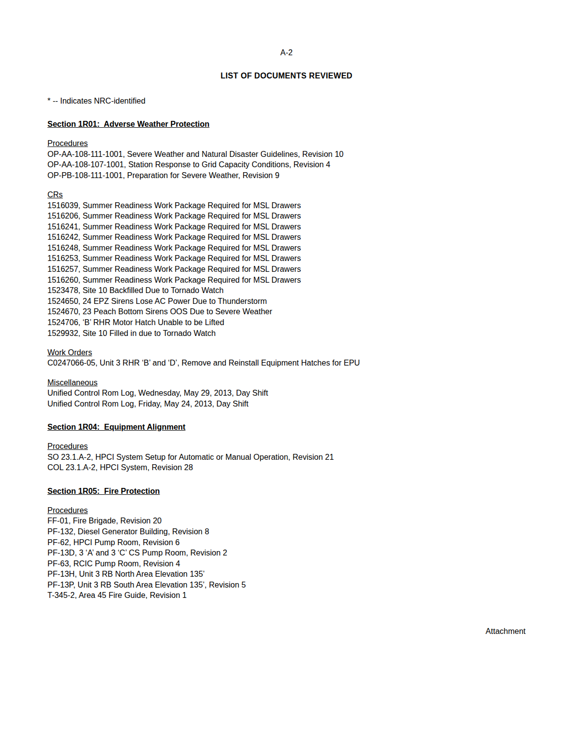A-2
LIST OF DOCUMENTS REVIEWED
* -- Indicates NRC-identified
Section 1R01: Adverse Weather Protection
Procedures
OP-AA-108-111-1001, Severe Weather and Natural Disaster Guidelines, Revision 10
OP-AA-108-107-1001, Station Response to Grid Capacity Conditions, Revision 4
OP-PB-108-111-1001, Preparation for Severe Weather, Revision 9
CRs
1516039, Summer Readiness Work Package Required for MSL Drawers
1516206, Summer Readiness Work Package Required for MSL Drawers
1516241, Summer Readiness Work Package Required for MSL Drawers
1516242, Summer Readiness Work Package Required for MSL Drawers
1516248, Summer Readiness Work Package Required for MSL Drawers
1516253, Summer Readiness Work Package Required for MSL Drawers
1516257, Summer Readiness Work Package Required for MSL Drawers
1516260, Summer Readiness Work Package Required for MSL Drawers
1523478, Site 10 Backfilled Due to Tornado Watch
1524650, 24 EPZ Sirens Lose AC Power Due to Thunderstorm
1524670, 23 Peach Bottom Sirens OOS Due to Severe Weather
1524706, ‘B’ RHR Motor Hatch Unable to be Lifted
1529932, Site 10 Filled in due to Tornado Watch
Work Orders
C0247066-05, Unit 3 RHR ‘B’ and ‘D’, Remove and Reinstall Equipment Hatches for EPU
Miscellaneous
Unified Control Rom Log, Wednesday, May 29, 2013, Day Shift
Unified Control Rom Log, Friday, May 24, 2013, Day Shift
Section 1R04: Equipment Alignment
Procedures
SO 23.1.A-2, HPCI System Setup for Automatic or Manual Operation, Revision 21
COL 23.1.A-2, HPCI System, Revision 28
Section 1R05: Fire Protection
Procedures
FF-01, Fire Brigade, Revision 20
PF-132, Diesel Generator Building, Revision 8
PF-62, HPCI Pump Room, Revision 6
PF-13D, 3 ‘A’ and 3 ‘C’ CS Pump Room, Revision 2
PF-63, RCIC Pump Room, Revision 4
PF-13H, Unit 3 RB North Area Elevation 135’
PF-13P, Unit 3 RB South Area Elevation 135’, Revision 5
T-345-2, Area 45 Fire Guide, Revision 1
Attachment